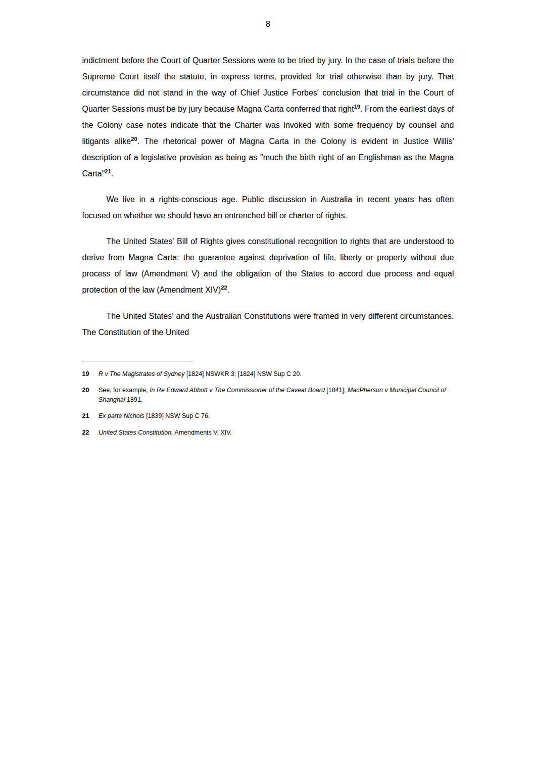8
indictment before the Court of Quarter Sessions were to be tried by jury. In the case of trials before the Supreme Court itself the statute, in express terms, provided for trial otherwise than by jury. That circumstance did not stand in the way of Chief Justice Forbes' conclusion that trial in the Court of Quarter Sessions must be by jury because Magna Carta conferred that right19. From the earliest days of the Colony case notes indicate that the Charter was invoked with some frequency by counsel and litigants alike20. The rhetorical power of Magna Carta in the Colony is evident in Justice Willis' description of a legislative provision as being as "much the birth right of an Englishman as the Magna Carta"21.
We live in a rights-conscious age. Public discussion in Australia in recent years has often focused on whether we should have an entrenched bill or charter of rights.
The United States' Bill of Rights gives constitutional recognition to rights that are understood to derive from Magna Carta: the guarantee against deprivation of life, liberty or property without due process of law (Amendment V) and the obligation of the States to accord due process and equal protection of the law (Amendment XIV)22.
The United States' and the Australian Constitutions were framed in very different circumstances. The Constitution of the United
19 R v The Magistrates of Sydney [1824] NSWKR 3; [1824] NSW Sup C 20.
20 See, for example, In Re Edward Abbott v The Commissioner of the Caveat Board [1841]; MacPherson v Municipal Council of Shanghai 1891.
21 Ex parte Nichols [1839] NSW Sup C 76.
22 United States Constitution, Amendments V, XIV.